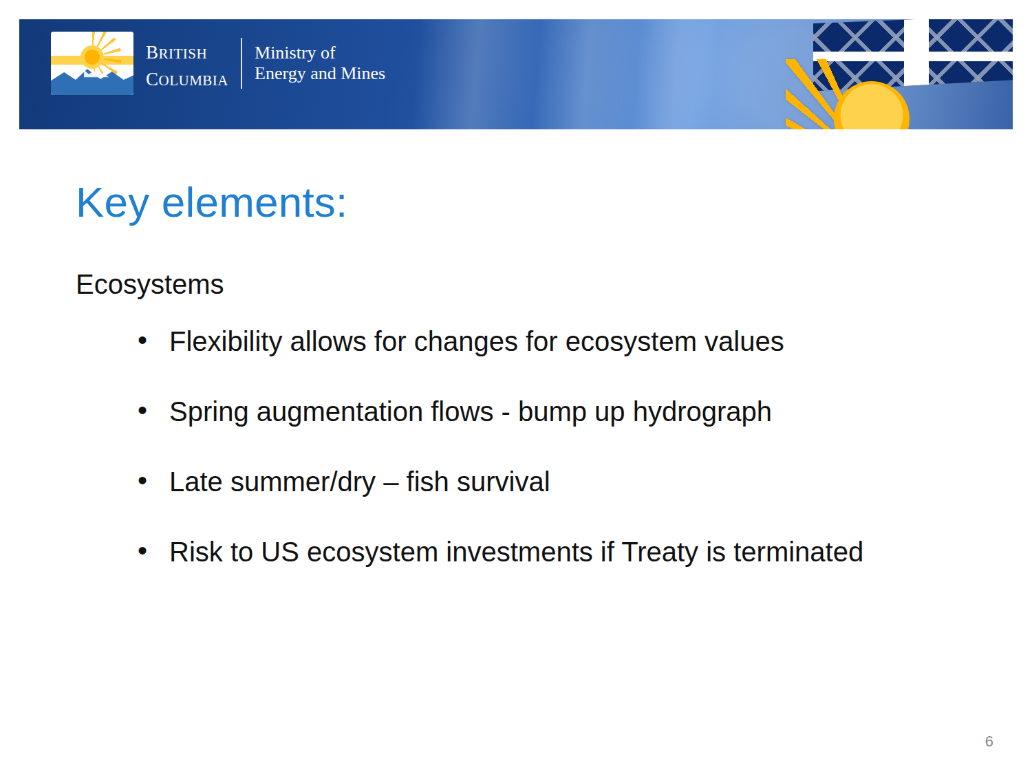British Columbia
Ministry of
Energy and Mines
Key elements:
Ecosystems
Flexibility allows for changes for ecosystem values
Spring augmentation flows - bump up hydrograph
Late summer/dry – fish survival
Risk to US ecosystem investments if Treaty is terminated
6